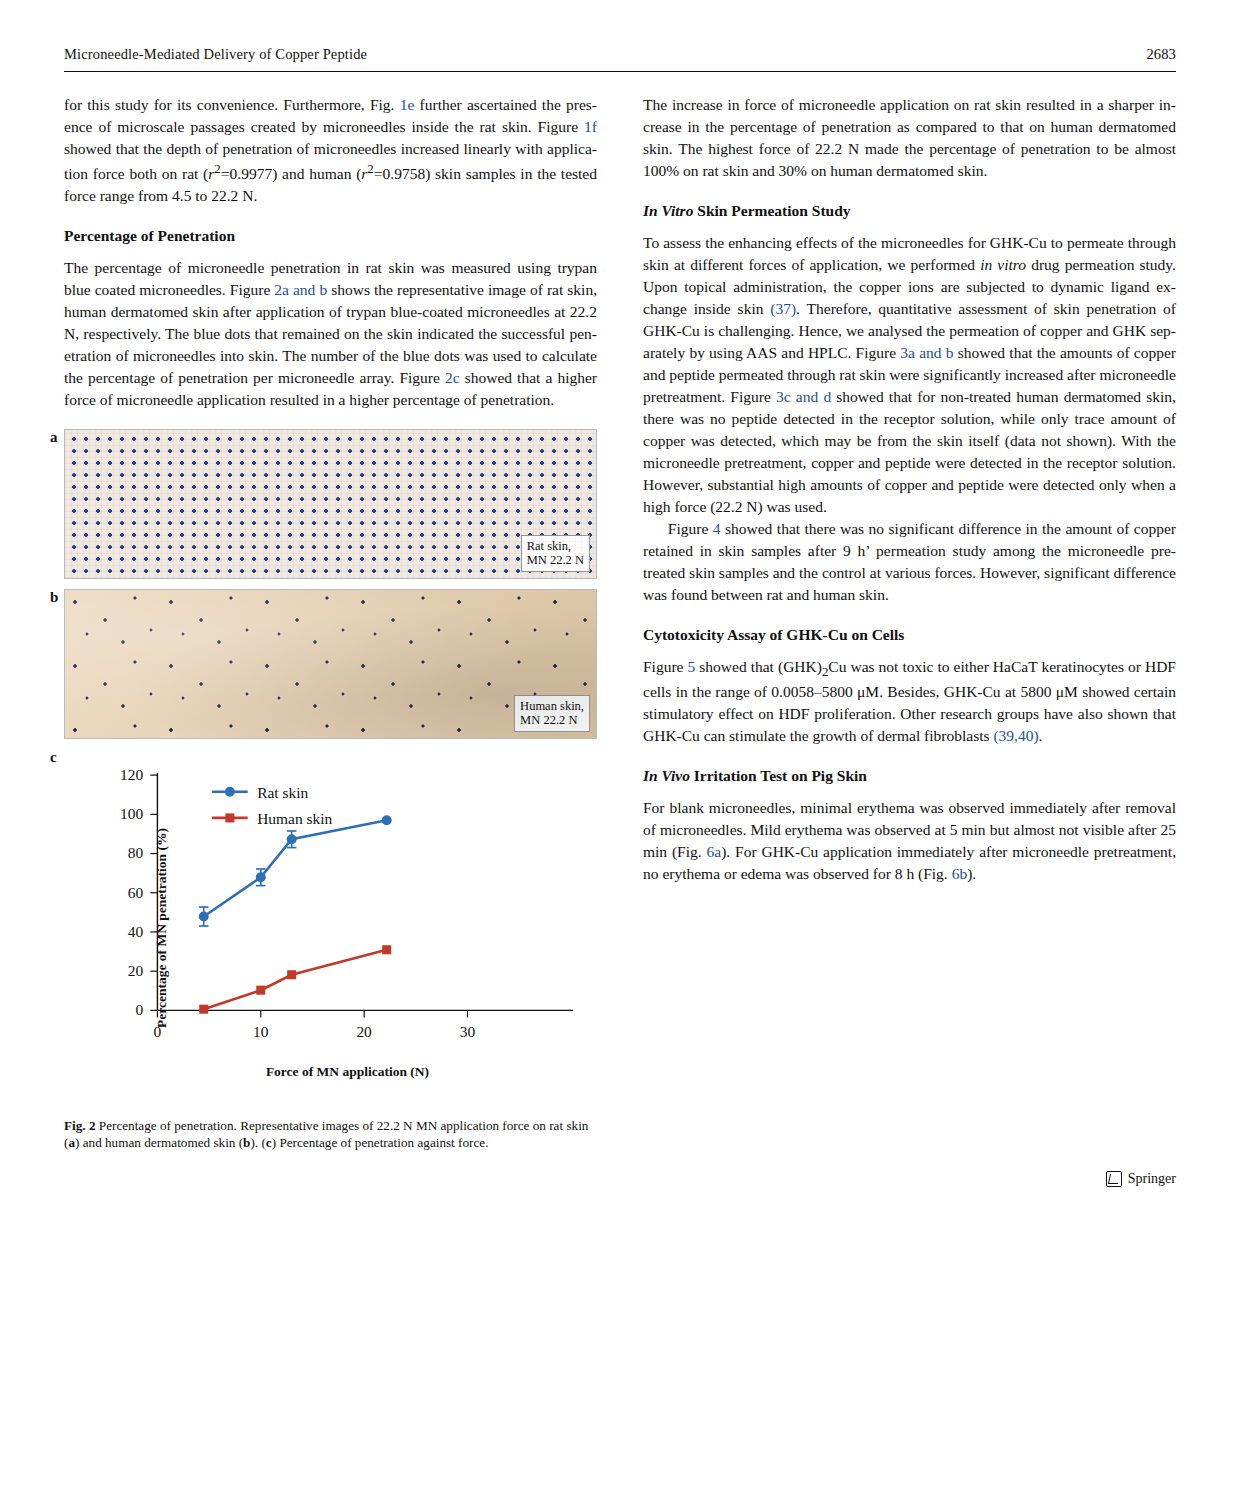Microneedle-Mediated Delivery of Copper Peptide
2683
for this study for its convenience. Furthermore, Fig. 1e further ascertained the presence of microscale passages created by microneedles inside the rat skin. Figure 1f showed that the depth of penetration of microneedles increased linearly with application force both on rat (r2=0.9977) and human (r2=0.9758) skin samples in the tested force range from 4.5 to 22.2 N.
Percentage of Penetration
The percentage of microneedle penetration in rat skin was measured using trypan blue coated microneedles. Figure 2a and b shows the representative image of rat skin, human dermatomed skin after application of trypan blue-coated microneedles at 22.2 N, respectively. The blue dots that remained on the skin indicated the successful penetration of microneedles into skin. The number of the blue dots was used to calculate the percentage of penetration per microneedle array. Figure 2c showed that a higher force of microneedle application resulted in a higher percentage of penetration.
a
Rat skin,
MN 22.2 N
b
Human skin,
MN 22.2 N
c
Percentage of MN penetration (%)
0 20 40 60 80 100 120 0 10 20 30 Rat skin Human skin
Force of MN application (N)
Fig. 2 Percentage of penetration. Representative images of 22.2 N MN application force on rat skin (a) and human dermatomed skin (b). (c) Percentage of penetration against force.
The increase in force of microneedle application on rat skin resulted in a sharper increase in the percentage of penetration as compared to that on human dermatomed skin. The highest force of 22.2 N made the percentage of penetration to be almost 100% on rat skin and 30% on human dermatomed skin.
In Vitro Skin Permeation Study
To assess the enhancing effects of the microneedles for GHK-Cu to permeate through skin at different forces of application, we performed in vitro drug permeation study. Upon topical administration, the copper ions are subjected to dynamic ligand exchange inside skin (37). Therefore, quantitative assessment of skin penetration of GHK-Cu is challenging. Hence, we analysed the permeation of copper and GHK separately by using AAS and HPLC. Figure 3a and b showed that the amounts of copper and peptide permeated through rat skin were significantly increased after microneedle pretreatment. Figure 3c and d showed that for non-treated human dermatomed skin, there was no peptide detected in the receptor solution, while only trace amount of copper was detected, which may be from the skin itself (data not shown). With the microneedle pretreatment, copper and peptide were detected in the receptor solution. However, substantial high amounts of copper and peptide were detected only when a high force (22.2 N) was used.
Figure 4 showed that there was no significant difference in the amount of copper retained in skin samples after 9 h’ permeation study among the microneedle pretreated skin samples and the control at various forces. However, significant difference was found between rat and human skin.
Cytotoxicity Assay of GHK-Cu on Cells
Figure 5 showed that (GHK)2Cu was not toxic to either HaCaT keratinocytes or HDF cells in the range of 0.0058–5800 μM. Besides, GHK-Cu at 5800 μM showed certain stimulatory effect on HDF proliferation. Other research groups have also shown that GHK-Cu can stimulate the growth of dermal fibroblasts (39,40).
In Vivo Irritation Test on Pig Skin
For blank microneedles, minimal erythema was observed immediately after removal of microneedles. Mild erythema was observed at 5 min but almost not visible after 25 min (Fig. 6a). For GHK-Cu application immediately after microneedle pretreatment, no erythema or edema was observed for 8 h (Fig. 6b).
Springer